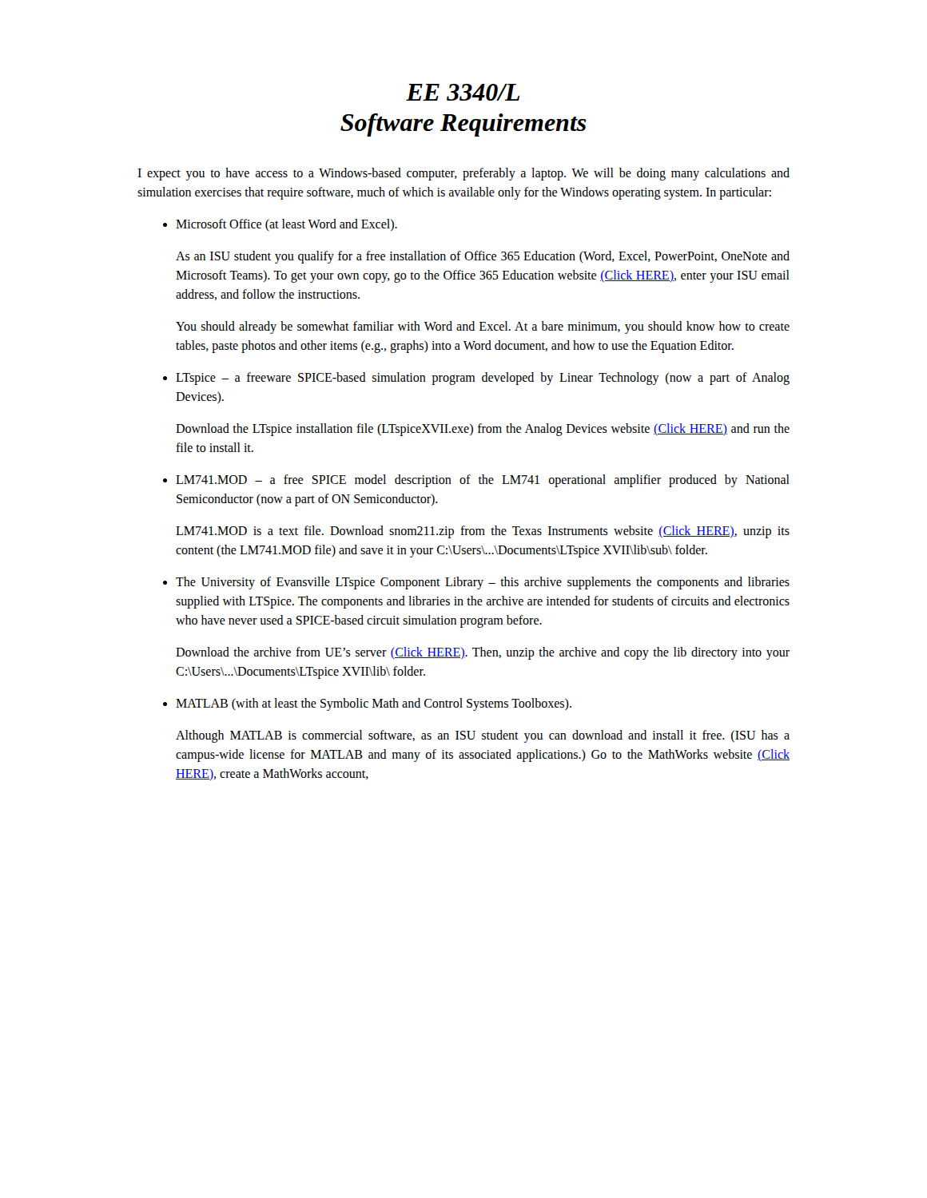EE 3340/LSoftware Requirements
I expect you to have access to a Windows-based computer, preferably a laptop. We will be doing many calculations and simulation exercises that require software, much of which is available only for the Windows operating system. In particular:
Microsoft Office (at least Word and Excel).
As an ISU student you qualify for a free installation of Office 365 Education (Word, Excel, PowerPoint, OneNote and Microsoft Teams). To get your own copy, go to the Office 365 Education website (Click HERE), enter your ISU email address, and follow the instructions.
You should already be somewhat familiar with Word and Excel. At a bare minimum, you should know how to create tables, paste photos and other items (e.g., graphs) into a Word document, and how to use the Equation Editor.
LTspice – a freeware SPICE-based simulation program developed by Linear Technology (now a part of Analog Devices).
Download the LTspice installation file (LTspiceXVII.exe) from the Analog Devices website (Click HERE) and run the file to install it.
LM741.MOD – a free SPICE model description of the LM741 operational amplifier produced by National Semiconductor (now a part of ON Semiconductor).
LM741.MOD is a text file. Download snom211.zip from the Texas Instruments website (Click HERE), unzip its content (the LM741.MOD file) and save it in your C:\Users\...\Documents\LTspice XVII\lib\sub\ folder.
The University of Evansville LTspice Component Library – this archive supplements the components and libraries supplied with LTSpice. The components and libraries in the archive are intended for students of circuits and electronics who have never used a SPICE-based circuit simulation program before.
Download the archive from UE’s server (Click HERE). Then, unzip the archive and copy the lib directory into your C:\Users\...\Documents\LTspice XVII\lib\ folder.
MATLAB (with at least the Symbolic Math and Control Systems Toolboxes).
Although MATLAB is commercial software, as an ISU student you can download and install it free. (ISU has a campus-wide license for MATLAB and many of its associated applications.) Go to the MathWorks website (Click HERE), create a MathWorks account,